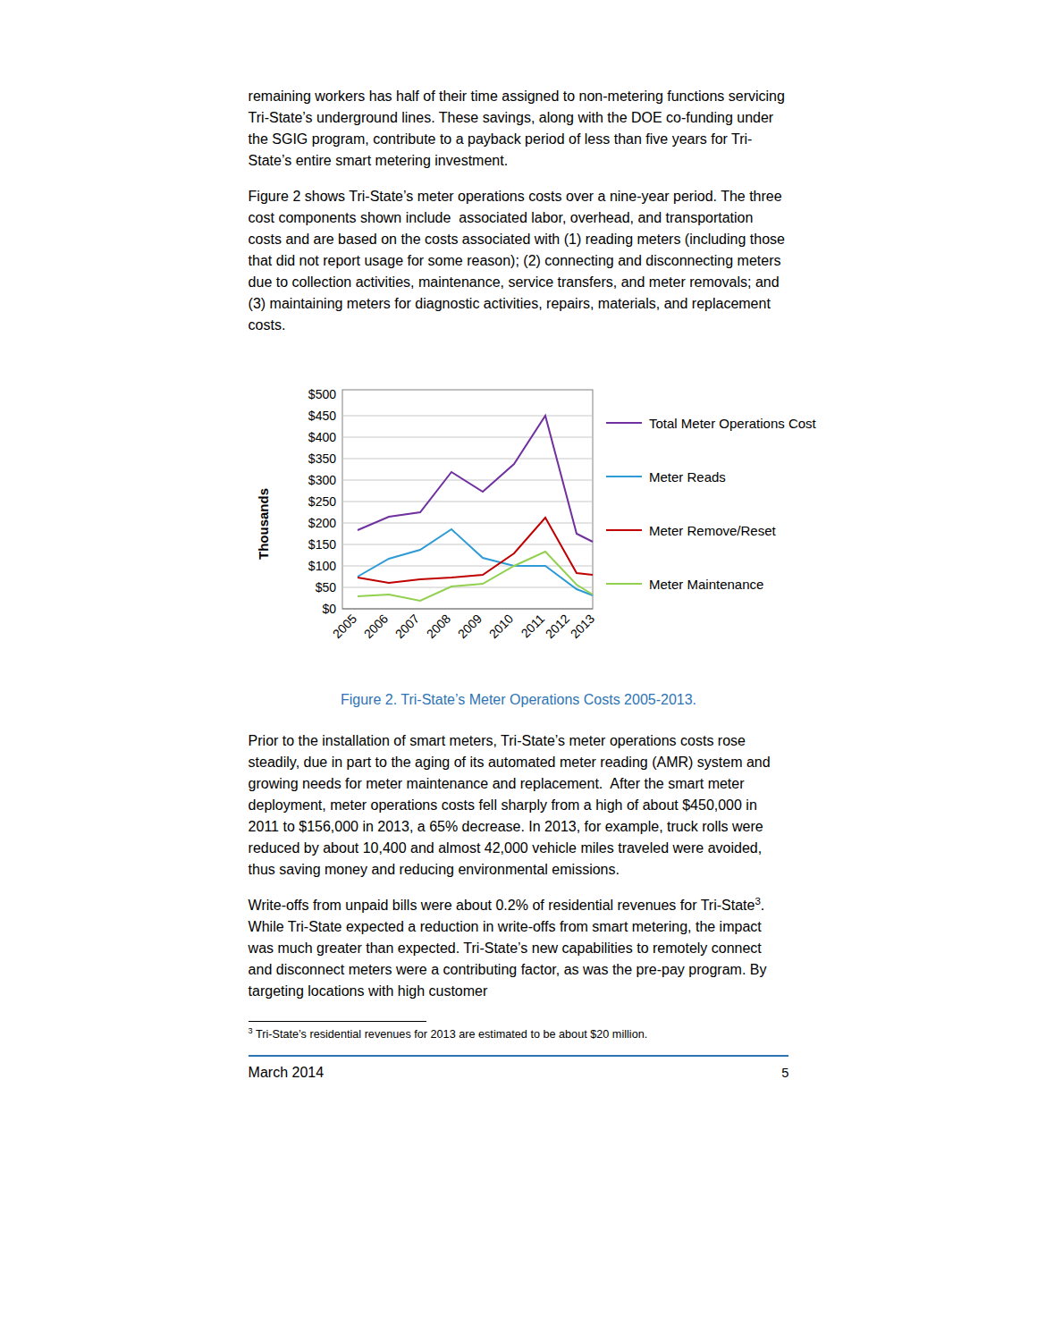remaining workers has half of their time assigned to non-metering functions servicing Tri-State’s underground lines. These savings, along with the DOE co-funding under the SGIG program, contribute to a payback period of less than five years for Tri-State’s entire smart metering investment.
Figure 2 shows Tri-State’s meter operations costs over a nine-year period. The three cost components shown include associated labor, overhead, and transportation costs and are based on the costs associated with (1) reading meters (including those that did not report usage for some reason); (2) connecting and disconnecting meters due to collection activities, maintenance, service transfers, and meter removals; and (3) maintaining meters for diagnostic activities, repairs, materials, and replacement costs.
Thousands $500 $450 $400 $350 $300 $250 $200 $150 $100 $50 $0 2005 2006 2007 2008 2009 2010 2011 2012 2013 Total Meter Operations Cost Meter Reads Meter Remove/Reset Meter Maintenance
Figure 2. Tri-State’s Meter Operations Costs 2005-2013.
Prior to the installation of smart meters, Tri-State’s meter operations costs rose steadily, due in part to the aging of its automated meter reading (AMR) system and growing needs for meter maintenance and replacement. After the smart meter deployment, meter operations costs fell sharply from a high of about $450,000 in 2011 to $156,000 in 2013, a 65% decrease. In 2013, for example, truck rolls were reduced by about 10,400 and almost 42,000 vehicle miles traveled were avoided, thus saving money and reducing environmental emissions.
Write-offs from unpaid bills were about 0.2% of residential revenues for Tri-State3. While Tri-State expected a reduction in write-offs from smart metering, the impact was much greater than expected. Tri-State’s new capabilities to remotely connect and disconnect meters were a contributing factor, as was the pre-pay program. By targeting locations with high customer
3 Tri-State’s residential revenues for 2013 are estimated to be about $20 million.
March 2014 5